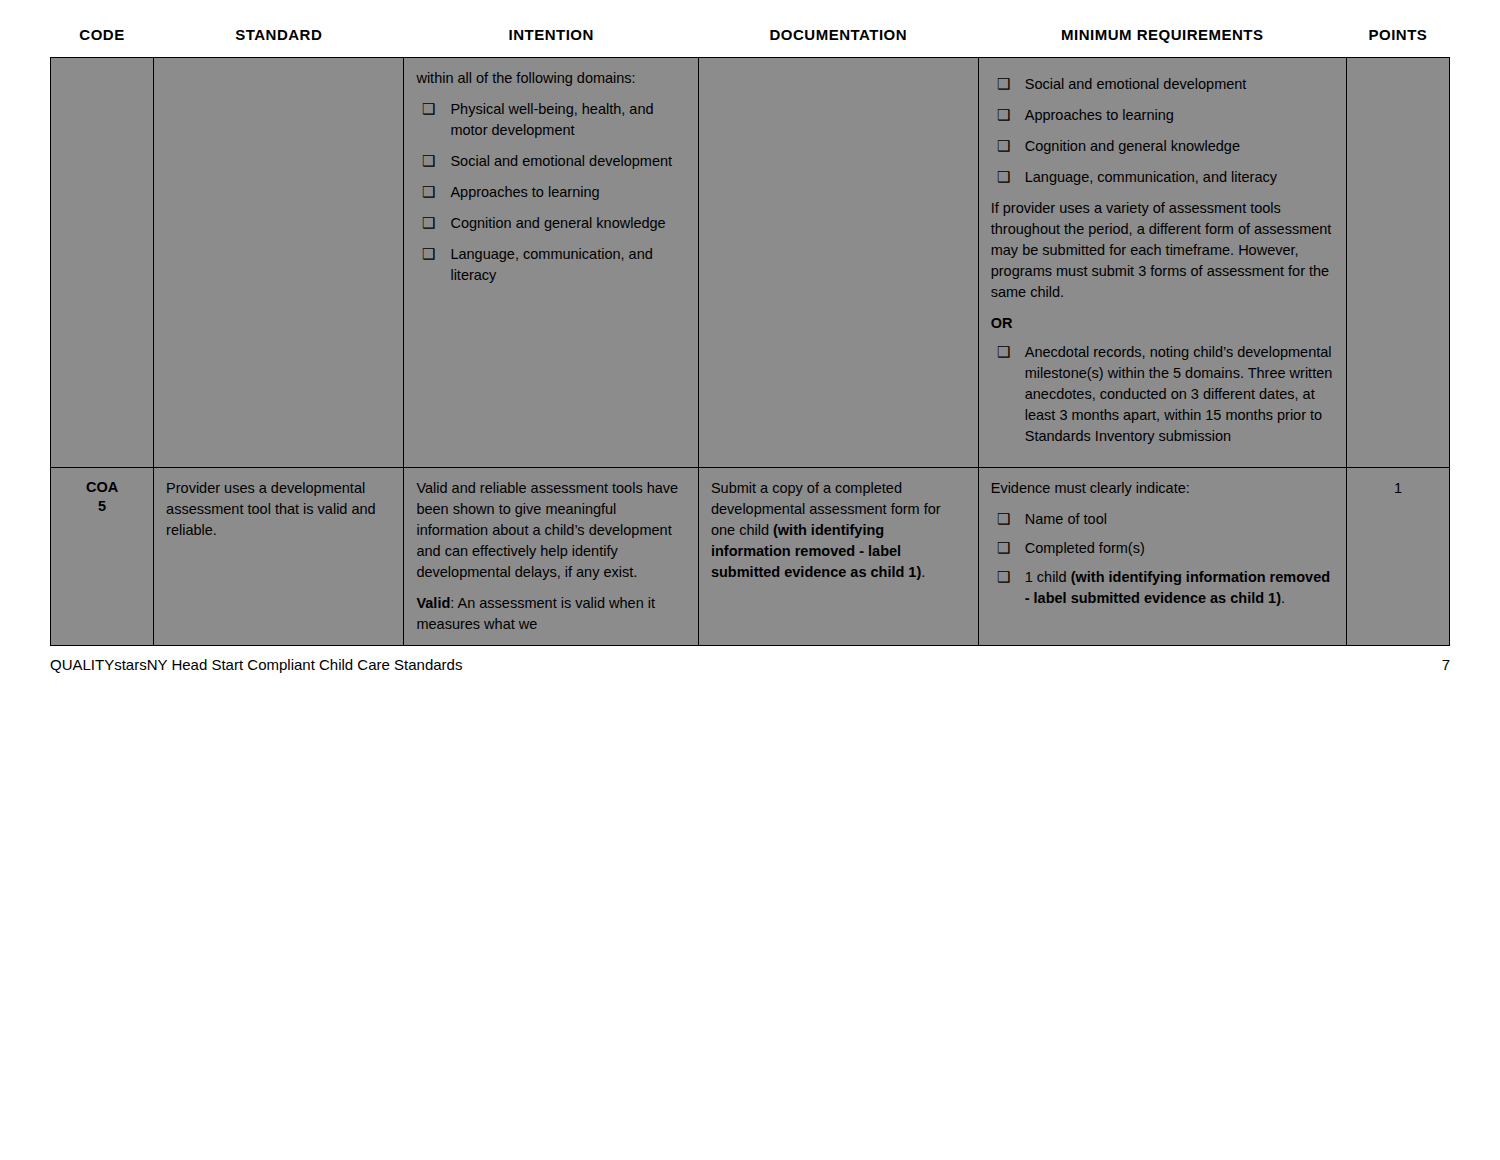| CODE | STANDARD | INTENTION | DOCUMENTATION | MINIMUM REQUIREMENTS | POINTS |
| --- | --- | --- | --- | --- | --- |
| | | within all of the following domains: Physical well-being, health, and motor development Social and emotional development Approaches to learning Cognition and general knowledge Language, communication, and literacy | | Social and emotional development Approaches to learning Cognition and general knowledge Language, communication, and literacy If provider uses a variety of assessment tools throughout the period, a different form of assessment may be submitted for each timeframe. However, programs must submit 3 forms of assessment for the same child. OR Anecdotal records, noting child’s developmental milestone(s) within the 5 domains. Three written anecdotes, conducted on 3 different dates, at least 3 months apart, within 15 months prior to Standards Inventory submission | |
| COA 5 | Provider uses a developmental assessment tool that is valid and reliable. | Valid and reliable assessment tools have been shown to give meaningful information about a child’s development and can effectively help identify developmental delays, if any exist. Valid : An assessment is valid when it measures what we | Submit a copy of a completed developmental assessment form for one child (with identifying information removed - label submitted evidence as child 1) . | Evidence must clearly indicate: Name of tool Completed form(s) 1 child (with identifying information removed - label submitted evidence as child 1) . | 1 |
QUALITYstarsNY Head Start Compliant Child Care Standards 7